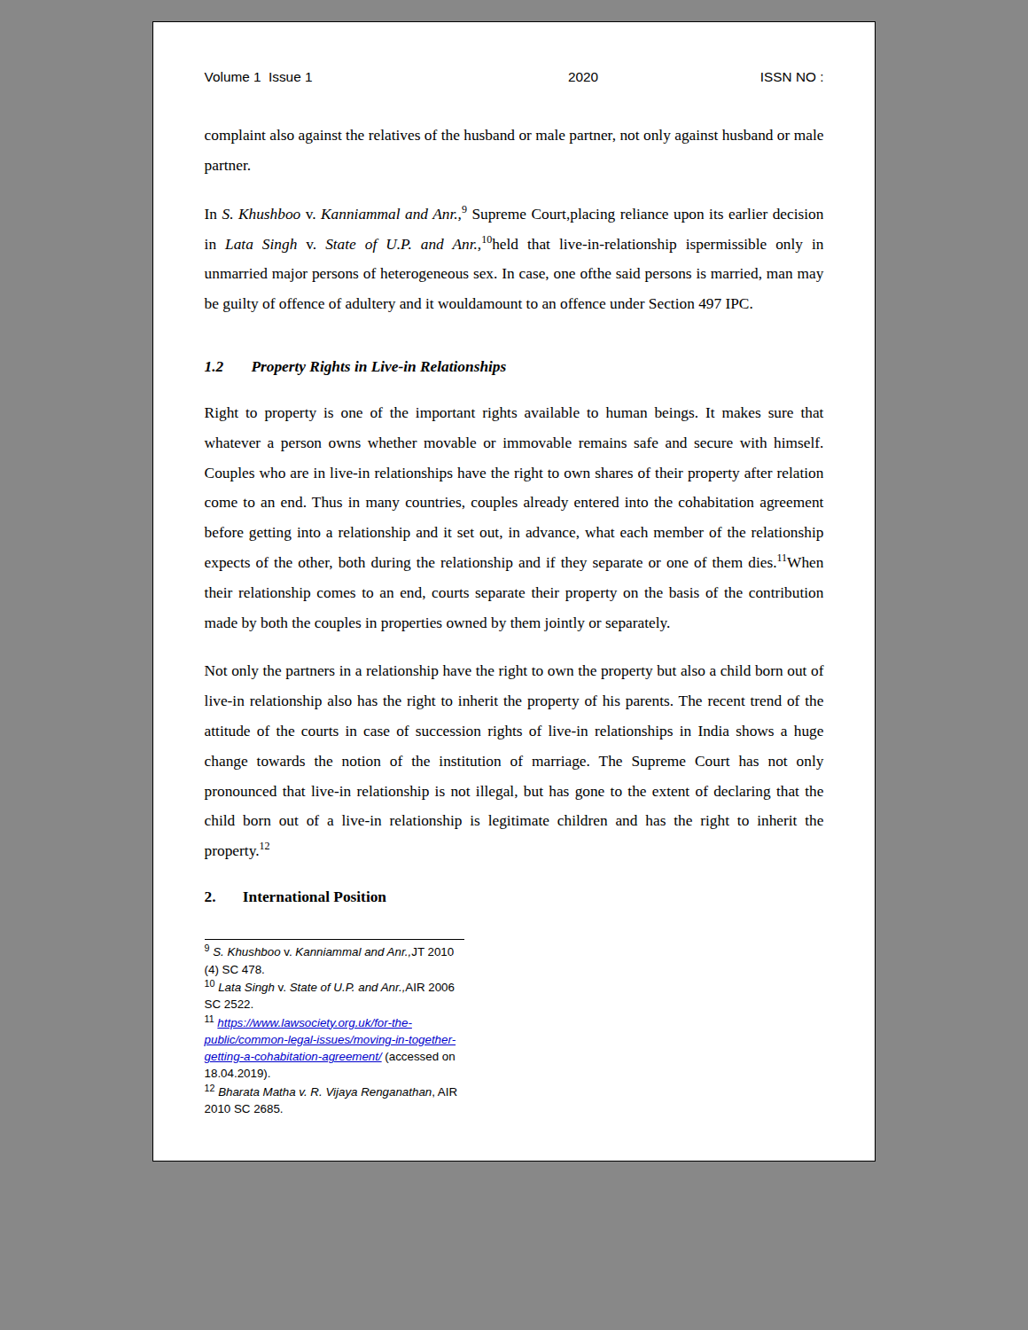Volume 1 Issue 1
2020
ISSN NO :
complaint also against the relatives of the husband or male partner, not only against husband or male partner.
In S. Khushboo v. Kanniammal and Anr.,9 Supreme Court,placing reliance upon its earlier decision in Lata Singh v. State of U.P. and Anr.,10held that live-in-relationship ispermissible only in unmarried major persons of heterogeneous sex. In case, one ofthe said persons is married, man may be guilty of offence of adultery and it wouldamount to an offence under Section 497 IPC.
1.2 Property Rights in Live-in Relationships
Right to property is one of the important rights available to human beings. It makes sure that whatever a person owns whether movable or immovable remains safe and secure with himself. Couples who are in live-in relationships have the right to own shares of their property after relation come to an end. Thus in many countries, couples already entered into the cohabitation agreement before getting into a relationship and it set out, in advance, what each member of the relationship expects of the other, both during the relationship and if they separate or one of them dies.11When their relationship comes to an end, courts separate their property on the basis of the contribution made by both the couples in properties owned by them jointly or separately.
Not only the partners in a relationship have the right to own the property but also a child born out of live-in relationship also has the right to inherit the property of his parents. The recent trend of the attitude of the courts in case of succession rights of live-in relationships in India shows a huge change towards the notion of the institution of marriage. The Supreme Court has not only pronounced that live-in relationship is not illegal, but has gone to the extent of declaring that the child born out of a live-in relationship is legitimate children and has the right to inherit the property.12
2. International Position
9 S. Khushboo v. Kanniammal and Anr., JT 2010 (4) SC 478.
10 Lata Singh v. State of U.P. and Anr., AIR 2006 SC 2522.
11 https://www.lawsociety.org.uk/for-the-public/common-legal-issues/moving-in-together-getting-a-cohabitation-agreement/ (accessed on 18.04.2019).
12 Bharata Matha v. R. Vijaya Renganathan, AIR 2010 SC 2685.